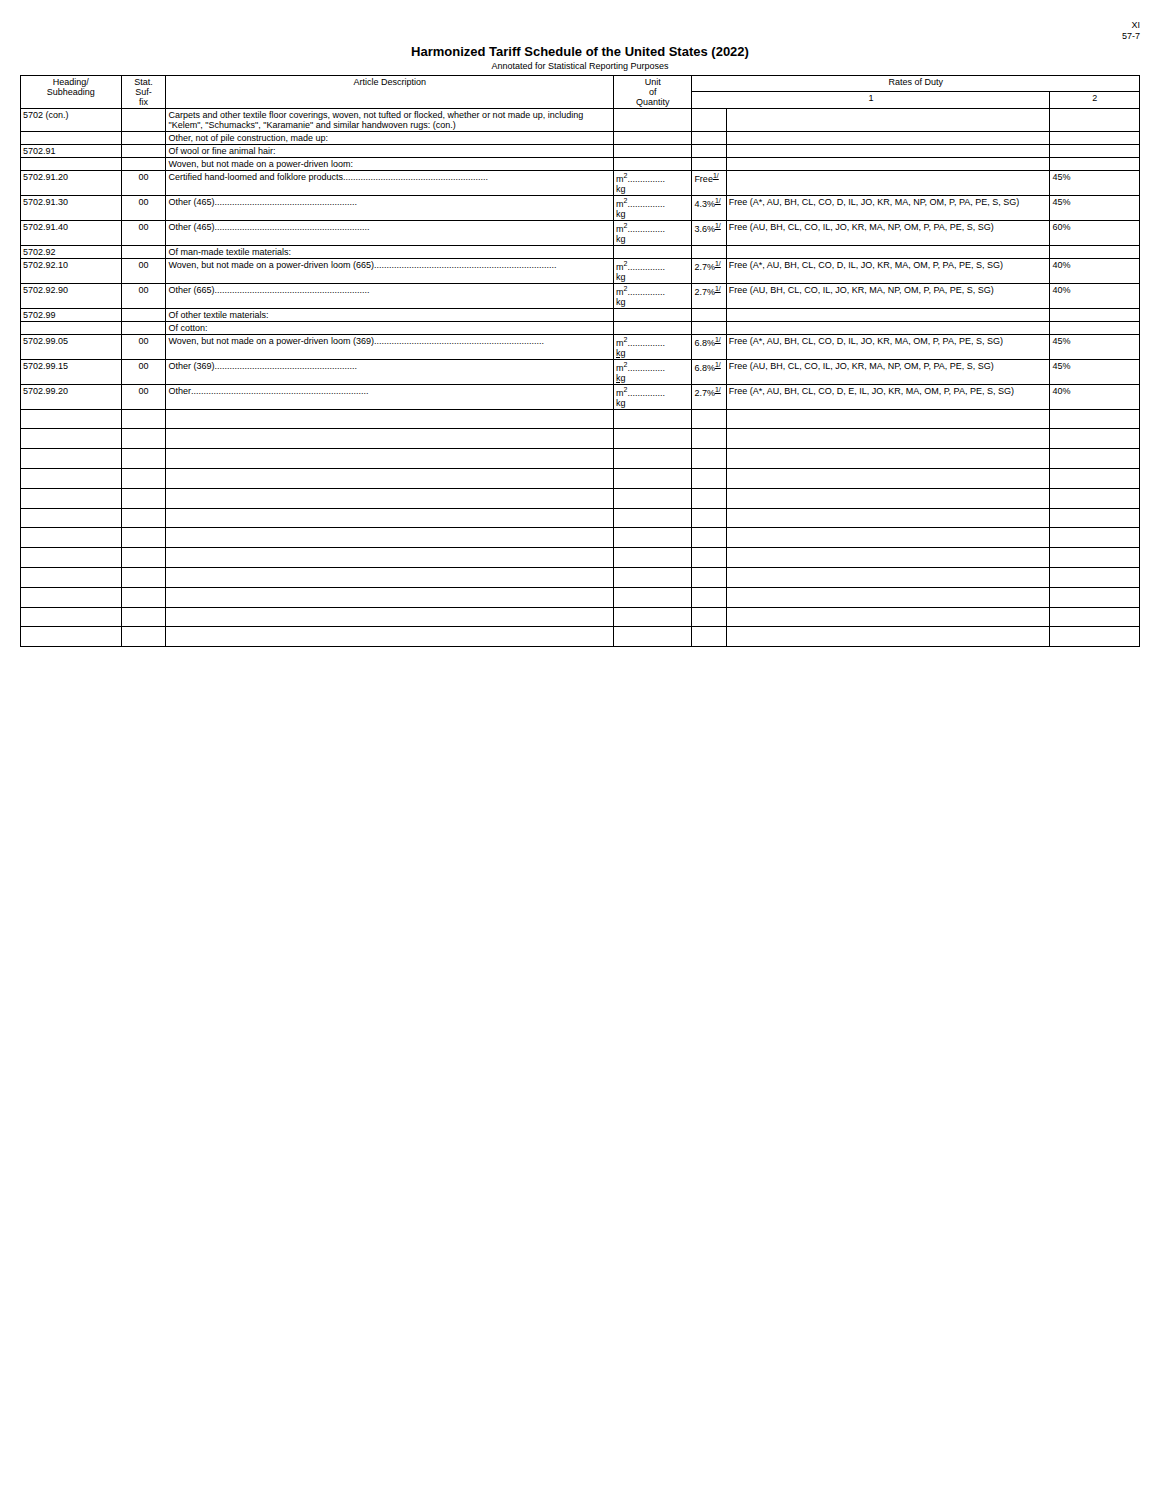XI
57-7
Harmonized Tariff Schedule of the United States (2022)
Annotated for Statistical Reporting Purposes
| Heading/ Subheading | Stat. Suf- fix | Article Description | Unit of Quantity | Rates of Duty |
| --- | --- | --- | --- | --- |
| 1 | 2 |
| 5702 (con.) | | Carpets and other textile floor coverings, woven, not tufted or flocked, whether or not made up, including "Kelem", "Schumacks", "Karamanie" and similar handwoven rugs: (con.) | | | | |
| | | Other, not of pile construction, made up: | | | | |
| 5702.91 | | Of wool or fine animal hair: | | | | |
| | | Woven, but not made on a power-driven loom: | | | | |
| 5702.91.20 | 00 | Certified hand-loomed and folklore products .......................................................... | m 2 ............... kg | Free 1/ | | 45% |
| 5702.91.30 | 00 | Other (465) ......................................................... | m 2 ............... kg | 4.3% 1/ | Free (A*, AU, BH, CL, CO, D, IL, JO, KR, MA, NP, OM, P, PA, PE, S, SG) | 45% |
| 5702.91.40 | 00 | Other (465) .............................................................. | m 2 ............... kg | 3.6% 1/ | Free (AU, BH, CL, CO, IL, JO, KR, MA, NP, OM, P, PA, PE, S, SG) | 60% |
| 5702.92 | | Of man-made textile materials: | | | | |
| 5702.92.10 | 00 | Woven, but not made on a power-driven loom (665) ......................................................................... | m 2 ............... kg | 2.7% 1/ | Free (A*, AU, BH, CL, CO, D, IL, JO, KR, MA, OM, P, PA, PE, S, SG) | 40% |
| 5702.92.90 | 00 | Other (665) .............................................................. | m 2 ............... kg | 2.7% 1/ | Free (AU, BH, CL, CO, IL, JO, KR, MA, NP, OM, P, PA, PE, S, SG) | 40% |
| 5702.99 | | Of other textile materials: | | | | |
| | | Of cotton: | | | | |
| 5702.99.05 | 00 | Woven, but not made on a power-driven loom (369) .................................................................... | m 2 ............... kg | 6.8% 1/ | Free (A*, AU, BH, CL, CO, D, IL, JO, KR, MA, OM, P, PA, PE, S, SG) | 45% |
| 5702.99.15 | 00 | Other (369) ......................................................... | m 2 ............... kg | 6.8% 1/ | Free (AU, BH, CL, CO, IL, JO, KR, MA, NP, OM, P, PA, PE, S, SG) | 45% |
| 5702.99.20 | 00 | Other ....................................................................... | m 2 ............... kg | 2.7% 1/ | Free (A*, AU, BH, CL, CO, D, E, IL, JO, KR, MA, OM, P, PA, PE, S, SG) | 40% |